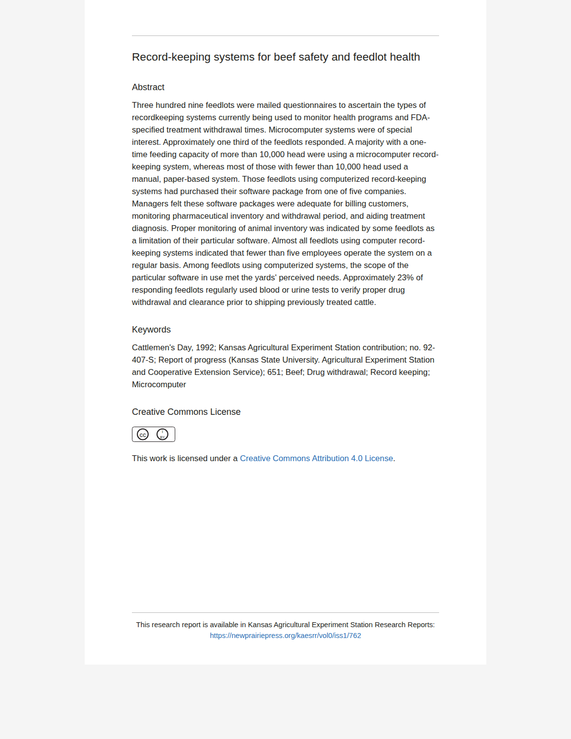Record-keeping systems for beef safety and feedlot health
Abstract
Three hundred nine feedlots were mailed questionnaires to ascertain the types of recordkeeping systems currently being used to monitor health programs and FDA-specified treatment withdrawal times. Microcomputer systems were of special interest. Approximately one third of the feedlots responded. A majority with a one-time feeding capacity of more than 10,000 head were using a microcomputer record-keeping system, whereas most of those with fewer than 10,000 head used a manual, paper-based system. Those feedlots using computerized record-keeping systems had purchased their software package from one of five companies. Managers felt these software packages were adequate for billing customers, monitoring pharmaceutical inventory and withdrawal period, and aiding treatment diagnosis. Proper monitoring of animal inventory was indicated by some feedlots as a limitation of their particular software. Almost all feedlots using computer record-keeping systems indicated that fewer than five employees operate the system on a regular basis. Among feedlots using computerized systems, the scope of the particular software in use met the yards' perceived needs. Approximately 23% of responding feedlots regularly used blood or urine tests to verify proper drug withdrawal and clearance prior to shipping previously treated cattle.
Keywords
Cattlemen's Day, 1992; Kansas Agricultural Experiment Station contribution; no. 92-407-S; Report of progress (Kansas State University. Agricultural Experiment Station and Cooperative Extension Service); 651; Beef; Drug withdrawal; Record keeping; Microcomputer
Creative Commons License
cc i BY
This work is licensed under a Creative Commons Attribution 4.0 License.
This research report is available in Kansas Agricultural Experiment Station Research Reports:
https://newprairiepress.org/kaesrr/vol0/iss1/762